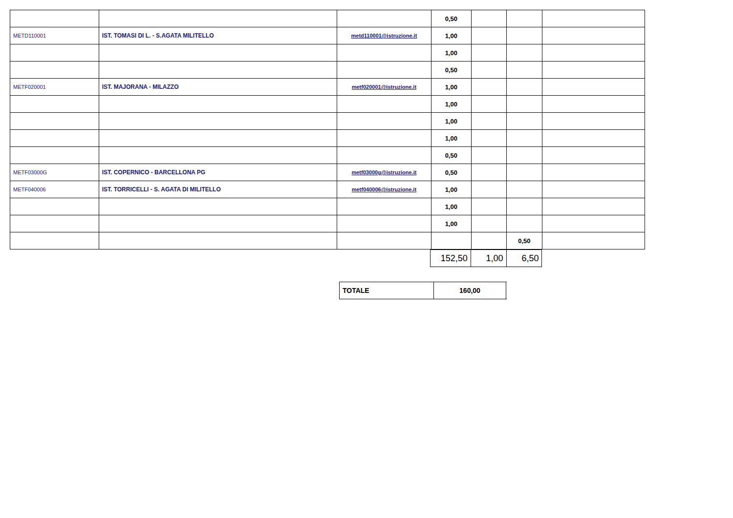| | | | 0,50 | | | |
| METD110001 | IST. TOMASI DI L. - S.AGATA MILITELLO | metd110001@istruzione.it | 1,00 | | | |
| | | | 1,00 | | | |
| | | | 0,50 | | | |
| METF020001 | IST. MAJORANA - MILAZZO | metf020001@istruzione.it | 1,00 | | | |
| | | | 1,00 | | | |
| | | | 1,00 | | | |
| | | | 1,00 | | | |
| | | | 0,50 | | | |
| METF03000G | IST. COPERNICO - BARCELLONA PG | metf03000g@istruzione.it | 0,50 | | | |
| METF040006 | IST. TORRICELLI - S. AGATA DI MILITELLO | metf040006@istruzione.it | 1,00 | | | |
| | | | 1,00 | | | |
| | | | 1,00 | | | |
| | | | | | 0,50 | |
| | | | 152,50 | 1,00 | 6,50 | |
| | | TOTALE | 160,00 | | |